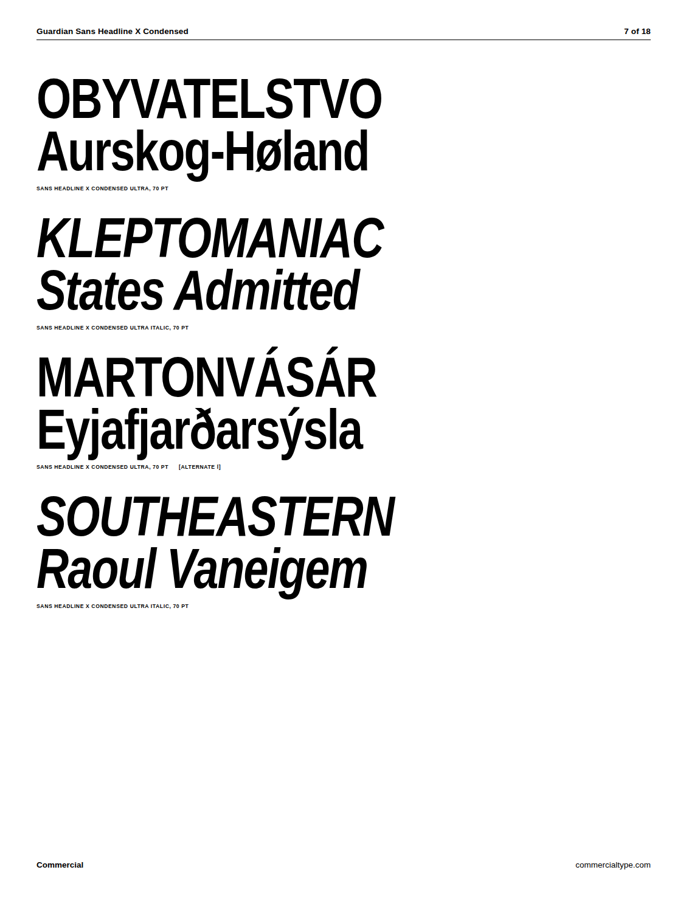Guardian Sans Headline X Condensed
7 of 18
OBYVATELSTVO
Aurskog-Høland
SANS HEADLINE X CONDENSED ULTRA, 70 PT
KLEPTOMANIAC
States Admitted
SANS HEADLINE X CONDENSED ULTRA ITALIC, 70 PT
MARTONVÁSÁR
Eyjafjarðarsýsla
SANS HEADLINE X CONDENSED ULTRA, 70 PT [ALTERNATE l]
SOUTHEASTERN
Raoul Vaneigem
SANS HEADLINE X CONDENSED ULTRA ITALIC, 70 PT
Commercial
commercialtype.com